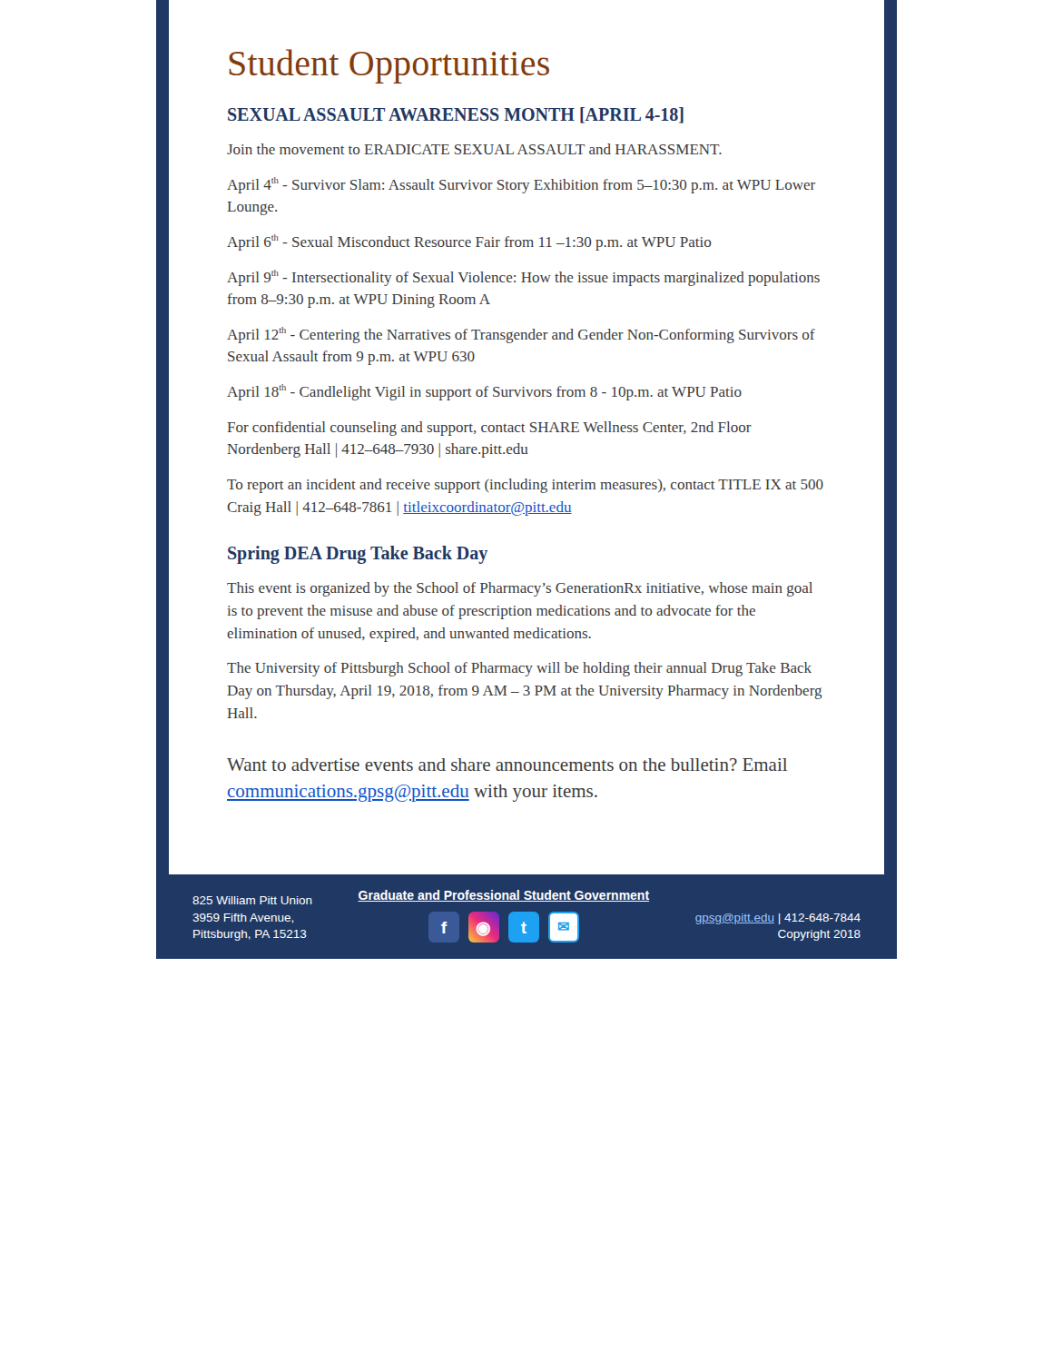Student Opportunities
Sexual Assault Awareness Month [April 4-18]
Join the movement to ERADICATE SEXUAL ASSAULT and HARASSMENT.
April 4th - Survivor Slam: Assault Survivor Story Exhibition from 5–10:30 p.m. at WPU Lower Lounge.
April 6th - Sexual Misconduct Resource Fair from 11 –1:30 p.m. at WPU Patio
April 9th - Intersectionality of Sexual Violence: How the issue impacts marginalized populations from 8–9:30 p.m. at WPU Dining Room A
April 12th - Centering the Narratives of Transgender and Gender Non-Conforming Survivors of Sexual Assault from 9 p.m. at WPU 630
April 18th - Candlelight Vigil in support of Survivors from 8 - 10p.m. at WPU Patio
For confidential counseling and support, contact SHARE Wellness Center, 2nd Floor Nordenberg Hall | 412–648–7930 | share.pitt.edu
To report an incident and receive support (including interim measures), contact TITLE IX at 500 Craig Hall | 412–648-7861 | titleixcoordinator@pitt.edu
Spring DEA Drug Take Back Day
This event is organized by the School of Pharmacy’s GenerationRx initiative, whose main goal is to prevent the misuse and abuse of prescription medications and to advocate for the elimination of unused, expired, and unwanted medications.
The University of Pittsburgh School of Pharmacy will be holding their annual Drug Take Back Day on Thursday, April 19, 2018, from 9 AM – 3 PM at the University Pharmacy in Nordenberg Hall.
Want to advertise events and share announcements on the bulletin? Email communications.gpsg@pitt.edu with your items.
825 William Pitt Union
3959 Fifth Avenue,
Pittsburgh, PA 15213
Graduate and Professional Student Government
f ◉ t ✉
gpsg@pitt.edu | 412-648-7844
Copyright 2018